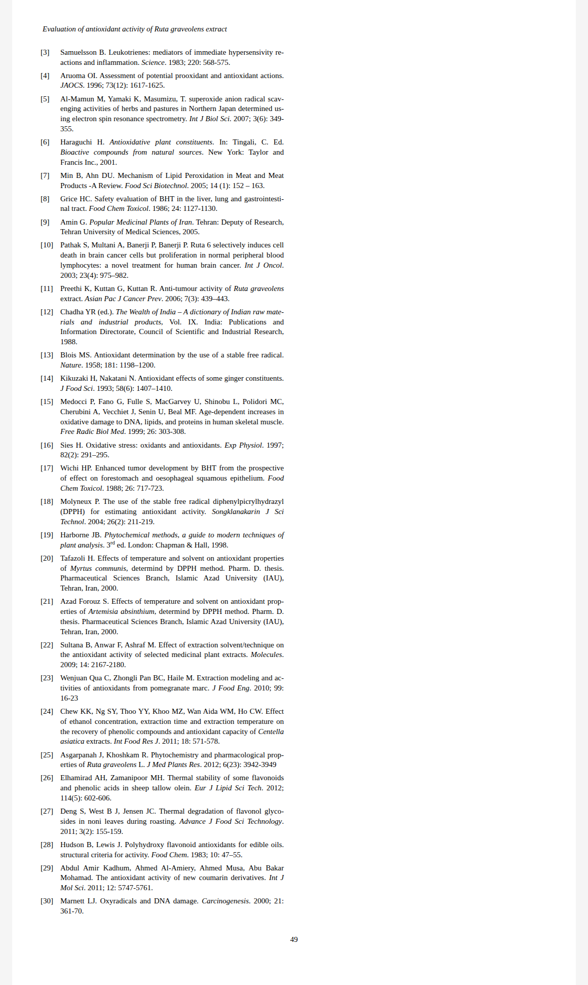Evaluation of antioxidant activity of Ruta graveolens extract
[3] Samuelsson B. Leukotrienes: mediators of immediate hypersensivity reactions and inflammation. Science. 1983; 220: 568-575.
[4] Aruoma OI. Assessment of potential prooxidant and antioxidant actions. JAOCS. 1996; 73(12): 1617-1625.
[5] Al-Mamun M, Yamaki K, Masumizu, T. superoxide anion radical scavenging activities of herbs and pastures in Northern Japan determined using electron spin resonance spectrometry. Int J Biol Sci. 2007; 3(6): 349-355.
[6] Haraguchi H. Antioxidative plant constituents. In: Tingali, C. Ed. Bioactive compounds from natural sources. New York: Taylor and Francis Inc., 2001.
[7] Min B, Ahn DU. Mechanism of Lipid Peroxidation in Meat and Meat Products -A Review. Food Sci Biotechnol. 2005; 14 (1): 152 – 163.
[8] Grice HC. Safety evaluation of BHT in the liver, lung and gastrointestinal tract. Food Chem Toxicol. 1986; 24: 1127-1130.
[9] Amin G. Popular Medicinal Plants of Iran. Tehran: Deputy of Research, Tehran University of Medical Sciences, 2005.
[10] Pathak S, Multani A, Banerji P, Banerji P. Ruta 6 selectively induces cell death in brain cancer cells but proliferation in normal peripheral blood lymphocytes: a novel treatment for human brain cancer. Int J Oncol. 2003; 23(4): 975–982.
[11] Preethi K, Kuttan G, Kuttan R. Anti-tumour activity of Ruta graveolens extract. Asian Pac J Cancer Prev. 2006; 7(3): 439–443.
[12] Chadha YR (ed.). The Wealth of India – A dictionary of Indian raw materials and industrial products, Vol. IX. India: Publications and Information Directorate, Council of Scientific and Industrial Research, 1988.
[13] Blois MS. Antioxidant determination by the use of a stable free radical. Nature. 1958; 181: 1198–1200.
[14] Kikuzaki H, Nakatani N. Antioxidant effects of some ginger constituents. J Food Sci. 1993; 58(6): 1407–1410.
[15] Medocci P, Fano G, Fulle S, MacGarvey U, Shinobu L, Polidori MC, Cherubini A, Vecchiet J, Senin U, Beal MF. Age-dependent increases in oxidative damage to DNA, lipids, and proteins in human skeletal muscle. Free Radic Biol Med. 1999; 26: 303-308.
[16] Sies H. Oxidative stress: oxidants and antioxidants. Exp Physiol. 1997; 82(2): 291–295.
[17] Wichi HP. Enhanced tumor development by BHT from the prospective of effect on forestomach and oesophageal squamous epithelium. Food Chem Toxicol. 1988; 26: 717-723.
[18] Molyneux P. The use of the stable free radical diphenylpicrylhydrazyl (DPPH) for estimating antioxidant activity. Songklanakarin J Sci Technol. 2004; 26(2): 211-219.
[19] Harborne JB. Phytochemical methods, a guide to modern techniques of plant analysis. 3rd ed. London: Chapman & Hall, 1998.
[20] Tafazoli H. Effects of temperature and solvent on antioxidant properties of Myrtus communis, determind by DPPH method. Pharm. D. thesis. Pharmaceutical Sciences Branch, Islamic Azad University (IAU), Tehran, Iran, 2000.
[21] Azad Forouz S. Effects of temperature and solvent on antioxidant properties of Artemisia absinthium, determind by DPPH method. Pharm. D. thesis. Pharmaceutical Sciences Branch, Islamic Azad University (IAU), Tehran, Iran, 2000.
[22] Sultana B, Anwar F, Ashraf M. Effect of extraction solvent/technique on the antioxidant activity of selected medicinal plant extracts. Molecules. 2009; 14: 2167-2180.
[23] Wenjuan Qua C, Zhongli Pan BC, Haile M. Extraction modeling and activities of antioxidants from pomegranate marc. J Food Eng. 2010; 99: 16-23
[24] Chew KK, Ng SY, Thoo YY, Khoo MZ, Wan Aida WM, Ho CW. Effect of ethanol concentration, extraction time and extraction temperature on the recovery of phenolic compounds and antioxidant capacity of Centella asiatica extracts. Int Food Res J. 2011; 18: 571-578.
[25] Asgarpanah J, Khoshkam R. Phytochemistry and pharmacological properties of Ruta graveolens L. J Med Plants Res. 2012; 6(23): 3942-3949
[26] Elhamirad AH, Zamanipoor MH. Thermal stability of some flavonoids and phenolic acids in sheep tallow olein. Eur J Lipid Sci Tech. 2012; 114(5): 602-606.
[27] Deng S, West B J, Jensen JC. Thermal degradation of flavonol glycosides in noni leaves during roasting. Advance J Food Sci Technology. 2011; 3(2): 155-159.
[28] Hudson B, Lewis J. Polyhydroxy flavonoid antioxidants for edible oils. structural criteria for activity. Food Chem. 1983; 10: 47–55.
[29] Abdul Amir Kadhum, Ahmed Al-Amiery, Ahmed Musa, Abu Bakar Mohamad. The antioxidant activity of new coumarin derivatives. Int J Mol Sci. 2011; 12: 5747-5761.
[30] Marnett LJ. Oxyradicals and DNA damage. Carcinogenesis. 2000; 21: 361-70.
49